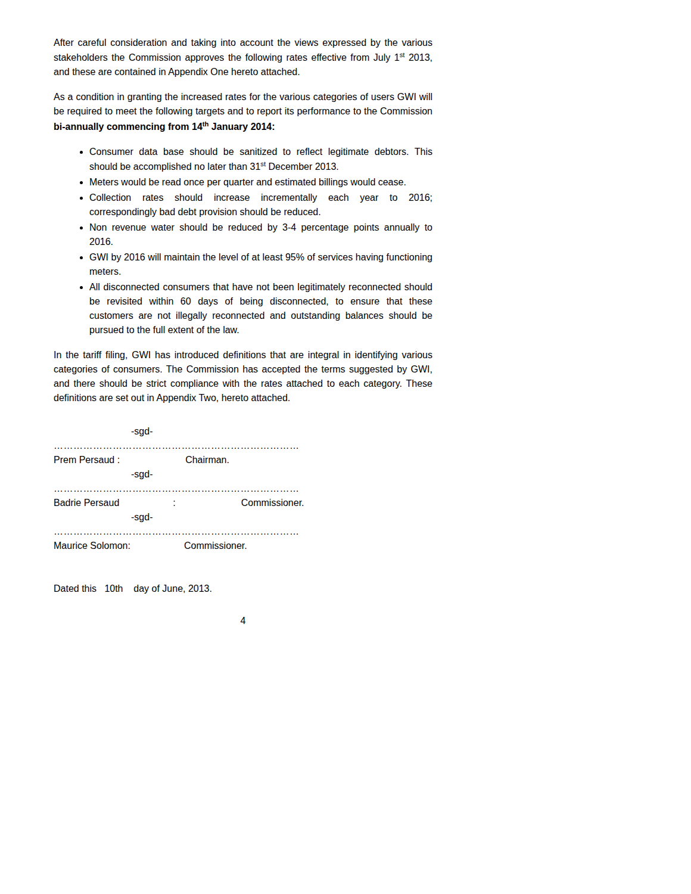After careful consideration and taking into account the views expressed by the various stakeholders the Commission approves the following rates effective from July 1st 2013, and these are contained in Appendix One hereto attached.
As a condition in granting the increased rates for the various categories of users GWI will be required to meet the following targets and to report its performance to the Commission bi-annually commencing from 14th January 2014:
Consumer data base should be sanitized to reflect legitimate debtors. This should be accomplished no later than 31st December 2013.
Meters would be read once per quarter and estimated billings would cease.
Collection rates should increase incrementally each year to 2016; correspondingly bad debt provision should be reduced.
Non revenue water should be reduced by 3-4 percentage points annually to 2016.
GWI by 2016 will maintain the level of at least 95% of services having functioning meters.
All disconnected consumers that have not been legitimately reconnected should be revisited within 60 days of being disconnected, to ensure that these customers are not illegally reconnected and outstanding balances should be pursued to the full extent of the law.
In the tariff filing, GWI has introduced definitions that are integral in identifying various categories of consumers. The Commission has accepted the terms suggested by GWI, and there should be strict compliance with the rates attached to each category. These definitions are set out in Appendix Two, hereto attached.
-sgd-
…………………………………………………………………
Prem Persaud : Chairman.
-sgd-
…………………………………………………………………
Badrie Persaud : Commissioner.
-sgd-
…………………………………………………………………
Maurice Solomon: Commissioner.
Dated this 10th day of June, 2013.
4